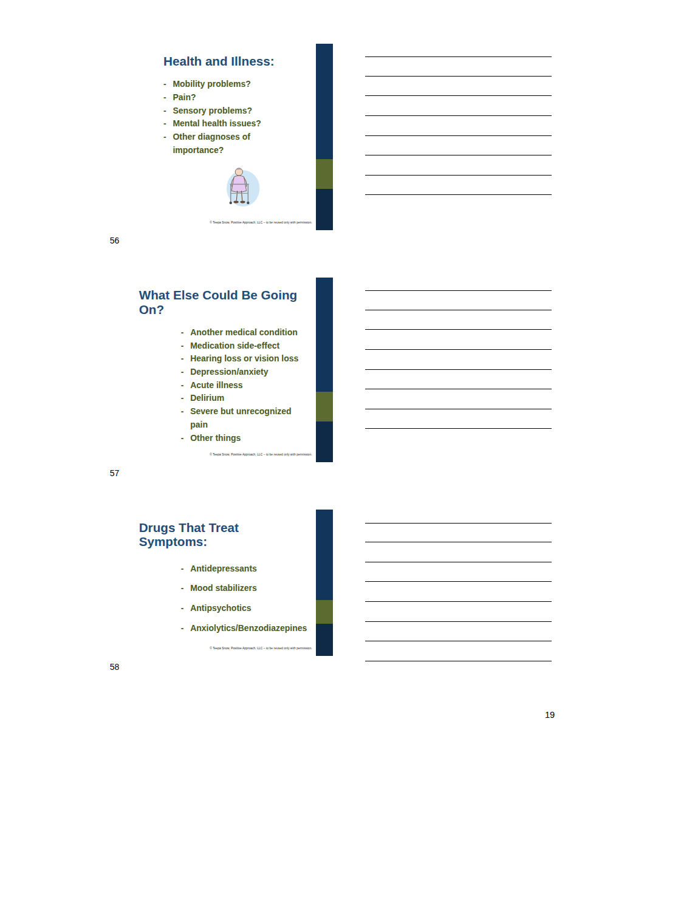Health and Illness:
Mobility problems?
Pain?
Sensory problems?
Mental health issues?
Other diagnoses of importance?
© Teepa Snow, Positive Approach, LLC – to be reused only with permission.
56
What Else Could Be Going On?
Another medical condition
Medication side-effect
Hearing loss or vision loss
Depression/anxiety
Acute illness
Delirium
Severe but unrecognized pain
Other things
© Teepa Snow, Positive Approach, LLC – to be reused only with permission.
57
Drugs That Treat Symptoms:
Antidepressants
Mood stabilizers
Antipsychotics
Anxiolytics/Benzodiazepines
© Teepa Snow, Positive Approach, LLC – to be reused only with permission.
58
19